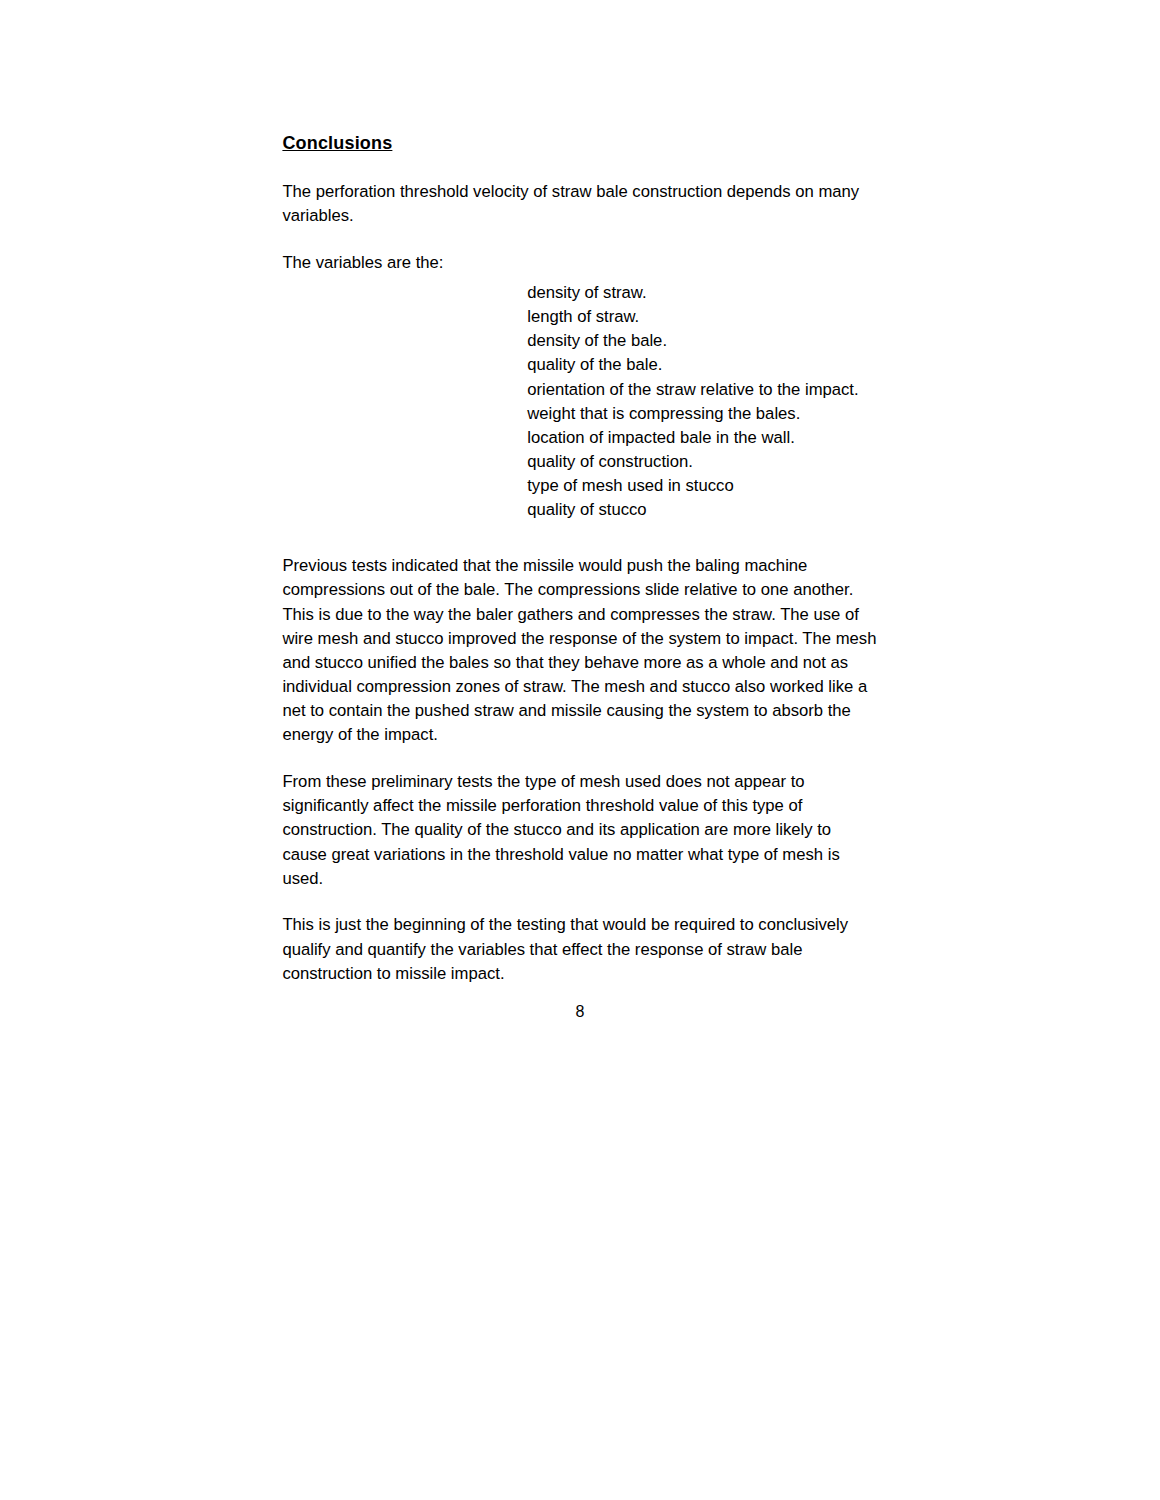Conclusions
The perforation threshold velocity of straw bale construction depends on many variables.
The variables are the:
density of straw.
length of straw.
density of the bale.
quality of the bale.
orientation of the straw relative to the impact.
weight that is compressing the bales.
location of impacted bale in the wall.
quality of construction.
type of mesh used in stucco
quality of stucco
Previous tests indicated that the missile would push the baling machine compressions out of the bale. The compressions slide relative to one another. This is due to the way the baler gathers and compresses the straw. The use of wire mesh and stucco improved the response of the system to impact. The mesh and stucco unified the bales so that they behave more as a whole and not as individual compression zones of straw. The mesh and stucco also worked like a net to contain the pushed straw and missile causing the system to absorb the energy of the impact.
From these preliminary tests the type of mesh used does not appear to significantly affect the missile perforation threshold value of this type of construction. The quality of the stucco and its application are more likely to cause great variations in the threshold value no matter what type of mesh is used.
This is just the beginning of the testing that would be required to conclusively qualify and quantify the variables that effect the response of straw bale construction to missile impact.
8